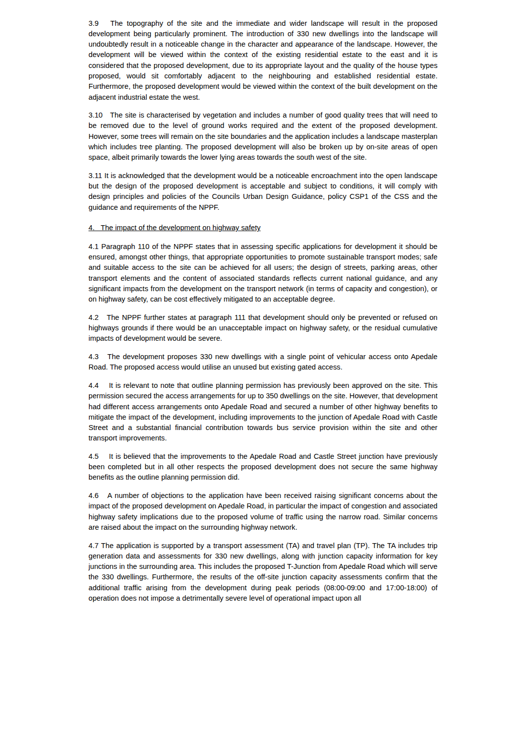3.9 The topography of the site and the immediate and wider landscape will result in the proposed development being particularly prominent. The introduction of 330 new dwellings into the landscape will undoubtedly result in a noticeable change in the character and appearance of the landscape. However, the development will be viewed within the context of the existing residential estate to the east and it is considered that the proposed development, due to its appropriate layout and the quality of the house types proposed, would sit comfortably adjacent to the neighbouring and established residential estate. Furthermore, the proposed development would be viewed within the context of the built development on the adjacent industrial estate the west.
3.10 The site is characterised by vegetation and includes a number of good quality trees that will need to be removed due to the level of ground works required and the extent of the proposed development. However, some trees will remain on the site boundaries and the application includes a landscape masterplan which includes tree planting. The proposed development will also be broken up by on-site areas of open space, albeit primarily towards the lower lying areas towards the south west of the site.
3.11 It is acknowledged that the development would be a noticeable encroachment into the open landscape but the design of the proposed development is acceptable and subject to conditions, it will comply with design principles and policies of the Councils Urban Design Guidance, policy CSP1 of the CSS and the guidance and requirements of the NPPF.
4. The impact of the development on highway safety
4.1 Paragraph 110 of the NPPF states that in assessing specific applications for development it should be ensured, amongst other things, that appropriate opportunities to promote sustainable transport modes; safe and suitable access to the site can be achieved for all users; the design of streets, parking areas, other transport elements and the content of associated standards reflects current national guidance, and any significant impacts from the development on the transport network (in terms of capacity and congestion), or on highway safety, can be cost effectively mitigated to an acceptable degree.
4.2 The NPPF further states at paragraph 111 that development should only be prevented or refused on highways grounds if there would be an unacceptable impact on highway safety, or the residual cumulative impacts of development would be severe.
4.3 The development proposes 330 new dwellings with a single point of vehicular access onto Apedale Road. The proposed access would utilise an unused but existing gated access.
4.4 It is relevant to note that outline planning permission has previously been approved on the site. This permission secured the access arrangements for up to 350 dwellings on the site. However, that development had different access arrangements onto Apedale Road and secured a number of other highway benefits to mitigate the impact of the development, including improvements to the junction of Apedale Road with Castle Street and a substantial financial contribution towards bus service provision within the site and other transport improvements.
4.5 It is believed that the improvements to the Apedale Road and Castle Street junction have previously been completed but in all other respects the proposed development does not secure the same highway benefits as the outline planning permission did.
4.6 A number of objections to the application have been received raising significant concerns about the impact of the proposed development on Apedale Road, in particular the impact of congestion and associated highway safety implications due to the proposed volume of traffic using the narrow road. Similar concerns are raised about the impact on the surrounding highway network.
4.7 The application is supported by a transport assessment (TA) and travel plan (TP). The TA includes trip generation data and assessments for 330 new dwellings, along with junction capacity information for key junctions in the surrounding area. This includes the proposed T-Junction from Apedale Road which will serve the 330 dwellings. Furthermore, the results of the off-site junction capacity assessments confirm that the additional traffic arising from the development during peak periods (08:00-09:00 and 17:00-18:00) of operation does not impose a detrimentally severe level of operational impact upon all